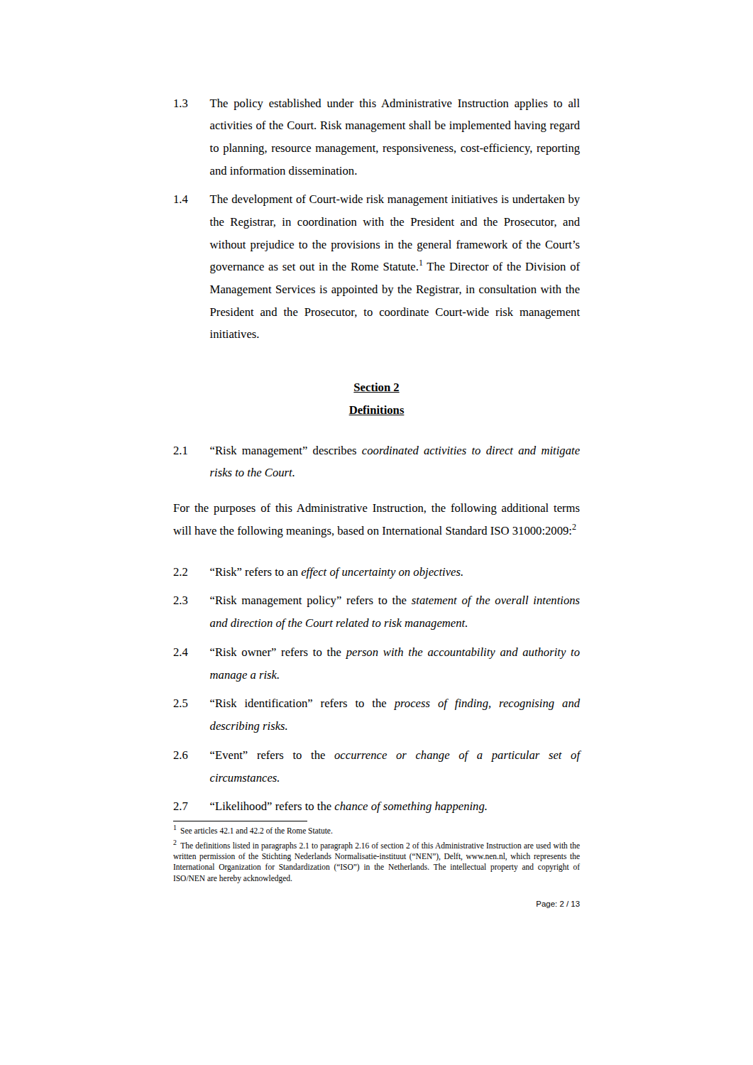1.3
The policy established under this Administrative Instruction applies to all activities of the Court. Risk management shall be implemented having regard to planning, resource management, responsiveness, cost-efficiency, reporting and information dissemination.
1.4
The development of Court-wide risk management initiatives is undertaken by the Registrar, in coordination with the President and the Prosecutor, and without prejudice to the provisions in the general framework of the Court’s governance as set out in the Rome Statute.1 The Director of the Division of Management Services is appointed by the Registrar, in consultation with the President and the Prosecutor, to coordinate Court-wide risk management initiatives.
Section 2 Definitions
2.1
“Risk management” describes coordinated activities to direct and mitigate risks to the Court.
For the purposes of this Administrative Instruction, the following additional terms will have the following meanings, based on International Standard ISO 31000:2009:2
2.2
“Risk” refers to an effect of uncertainty on objectives.
2.3
“Risk management policy” refers to the statement of the overall intentions and direction of the Court related to risk management.
2.4
“Risk owner” refers to the person with the accountability and authority to manage a risk.
2.5
“Risk identification” refers to the process of finding, recognising and describing risks.
2.6
“Event” refers to the occurrence or change of a particular set of circumstances.
2.7
“Likelihood” refers to the chance of something happening.
1 See articles 42.1 and 42.2 of the Rome Statute.
2 The definitions listed in paragraphs 2.1 to paragraph 2.16 of section 2 of this Administrative Instruction are used with the written permission of the Stichting Nederlands Normalisatie-instituut (“NEN”), Delft, www.nen.nl, which represents the International Organization for Standardization (“ISO”) in the Netherlands. The intellectual property and copyright of ISO/NEN are hereby acknowledged.
Page: 2 / 13